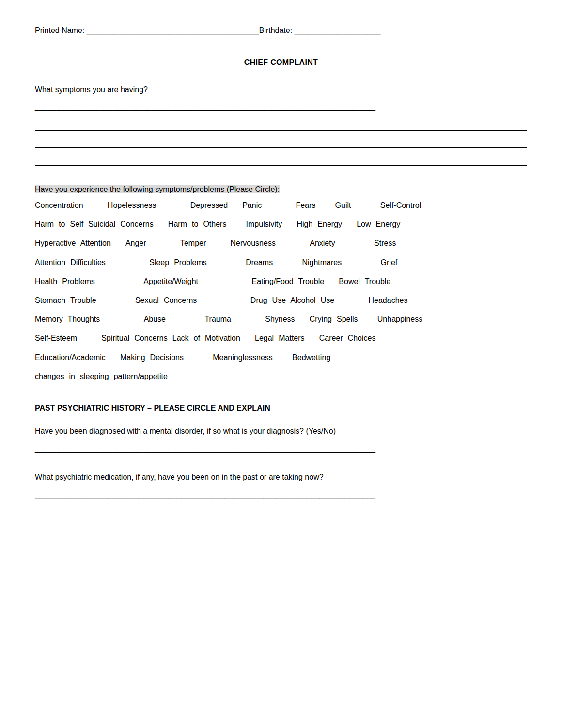Printed Name: ________________________________________Birthdate: ____________________
CHIEF COMPLAINT
What symptoms you are having?
_______________________________________________________________________________
Have you experience the following symptoms/problems (Please Circle):
Concentration Hopelessness Depressed Panic Fears Guilt Self-Control
Harm to Self Suicidal Concerns Harm to Others Impulsivity High Energy Low Energy
Hyperactive Attention Anger Temper Nervousness Anxiety Stress
Attention Difficulties Sleep Problems Dreams Nightmares Grief
Health Problems Appetite/Weight Eating/Food Trouble Bowel Trouble
Stomach Trouble Sexual Concerns Drug Use Alcohol Use Headaches
Memory Thoughts Abuse Trauma Shyness Crying Spells Unhappiness
Self-Esteem Spiritual Concerns Lack of Motivation Legal Matters Career Choices
Education/Academic Making Decisions Meaninglessness Bedwetting
changes in sleeping pattern/appetite
PAST PSYCHIATRIC HISTORY – PLEASE CIRCLE AND EXPLAIN
Have you been diagnosed with a mental disorder, if so what is your diagnosis? (Yes/No)
_______________________________________________________________________________
What psychiatric medication, if any, have you been on in the past or are taking now?
_______________________________________________________________________________